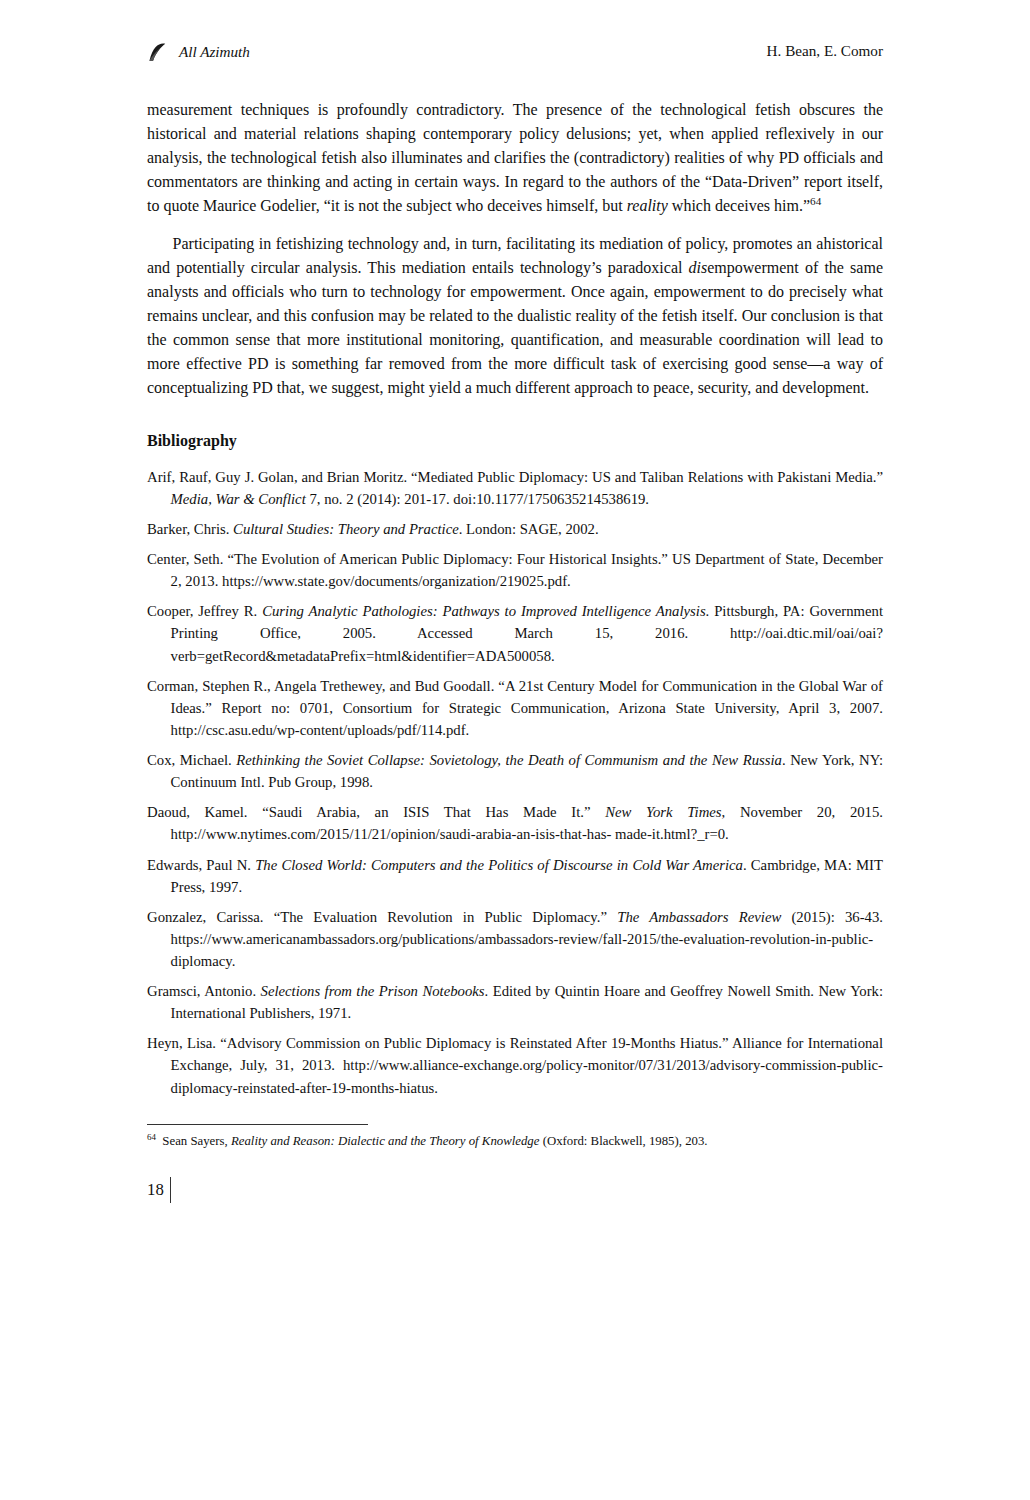All Azimuth
H. Bean, E. Comor
measurement techniques is profoundly contradictory. The presence of the technological fetish obscures the historical and material relations shaping contemporary policy delusions; yet, when applied reflexively in our analysis, the technological fetish also illuminates and clarifies the (contradictory) realities of why PD officials and commentators are thinking and acting in certain ways. In regard to the authors of the “Data-Driven” report itself, to quote Maurice Godelier, “it is not the subject who deceives himself, but reality which deceives him.”64
Participating in fetishizing technology and, in turn, facilitating its mediation of policy, promotes an ahistorical and potentially circular analysis. This mediation entails technology’s paradoxical disempowerment of the same analysts and officials who turn to technology for empowerment. Once again, empowerment to do precisely what remains unclear, and this confusion may be related to the dualistic reality of the fetish itself. Our conclusion is that the common sense that more institutional monitoring, quantification, and measurable coordination will lead to more effective PD is something far removed from the more difficult task of exercising good sense—a way of conceptualizing PD that, we suggest, might yield a much different approach to peace, security, and development.
Bibliography
Arif, Rauf, Guy J. Golan, and Brian Moritz. “Mediated Public Diplomacy: US and Taliban Relations with Pakistani Media.” Media, War & Conflict 7, no. 2 (2014): 201-17. doi:10.1177/1750635214538619.
Barker, Chris. Cultural Studies: Theory and Practice. London: SAGE, 2002.
Center, Seth. “The Evolution of American Public Diplomacy: Four Historical Insights.” US Department of State, December 2, 2013. https://www.state.gov/documents/organization/219025.pdf.
Cooper, Jeffrey R. Curing Analytic Pathologies: Pathways to Improved Intelligence Analysis. Pittsburgh, PA: Government Printing Office, 2005. Accessed March 15, 2016. http://oai.dtic.mil/oai/oai?verb=getRecord&metadataPrefix=html&identifier=ADA500058.
Corman, Stephen R., Angela Trethewey, and Bud Goodall. “A 21st Century Model for Communication in the Global War of Ideas.” Report no: 0701, Consortium for Strategic Communication, Arizona State University, April 3, 2007. http://csc.asu.edu/wp-content/uploads/pdf/114.pdf.
Cox, Michael. Rethinking the Soviet Collapse: Sovietology, the Death of Communism and the New Russia. New York, NY: Continuum Intl. Pub Group, 1998.
Daoud, Kamel. “Saudi Arabia, an ISIS That Has Made It.” New York Times, November 20, 2015. http://www.nytimes.com/2015/11/21/opinion/saudi-arabia-an-isis-that-has- made-it.html?_r=0.
Edwards, Paul N. The Closed World: Computers and the Politics of Discourse in Cold War America. Cambridge, MA: MIT Press, 1997.
Gonzalez, Carissa. “The Evaluation Revolution in Public Diplomacy.” The Ambassadors Review (2015): 36-43. https://www.americanambassadors.org/publications/ambassadors-review/fall-2015/the-evaluation-revolution-in-public-diplomacy.
Gramsci, Antonio. Selections from the Prison Notebooks. Edited by Quintin Hoare and Geoffrey Nowell Smith. New York: International Publishers, 1971.
Heyn, Lisa. “Advisory Commission on Public Diplomacy is Reinstated After 19-Months Hiatus.” Alliance for International Exchange, July, 31, 2013. http://www.alliance-exchange.org/policy-monitor/07/31/2013/advisory-commission-public-diplomacy-reinstated-after-19-months-hiatus.
64 Sean Sayers, Reality and Reason: Dialectic and the Theory of Knowledge (Oxford: Blackwell, 1985), 203.
18